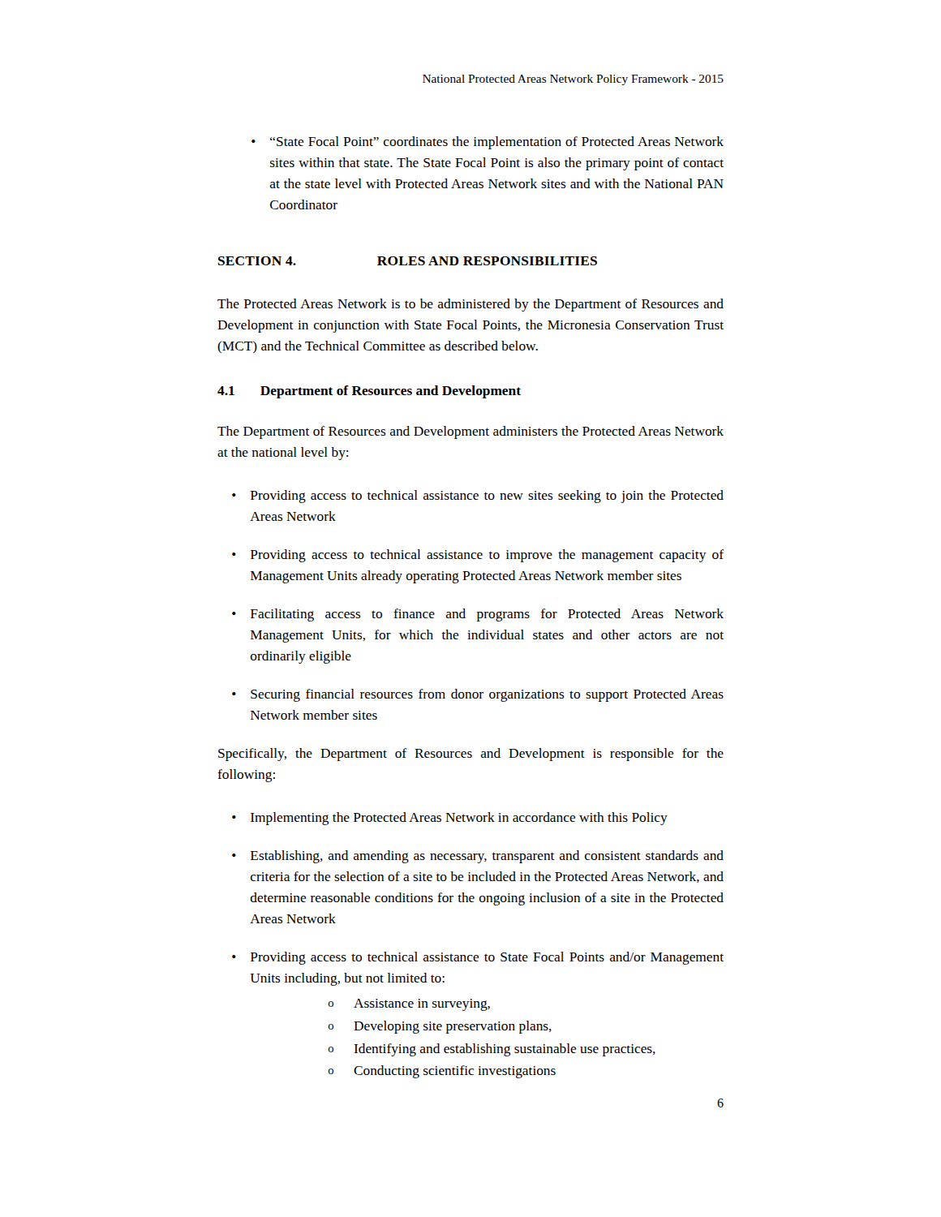National Protected Areas Network Policy Framework - 2015
“State Focal Point” coordinates the implementation of Protected Areas Network sites within that state. The State Focal Point is also the primary point of contact at the state level with Protected Areas Network sites and with the National PAN Coordinator
SECTION 4. ROLES AND RESPONSIBILITIES
The Protected Areas Network is to be administered by the Department of Resources and Development in conjunction with State Focal Points, the Micronesia Conservation Trust (MCT) and the Technical Committee as described below.
4.1 Department of Resources and Development
The Department of Resources and Development administers the Protected Areas Network at the national level by:
Providing access to technical assistance to new sites seeking to join the Protected Areas Network
Providing access to technical assistance to improve the management capacity of Management Units already operating Protected Areas Network member sites
Facilitating access to finance and programs for Protected Areas Network Management Units, for which the individual states and other actors are not ordinarily eligible
Securing financial resources from donor organizations to support Protected Areas Network member sites
Specifically, the Department of Resources and Development is responsible for the following:
Implementing the Protected Areas Network in accordance with this Policy
Establishing, and amending as necessary, transparent and consistent standards and criteria for the selection of a site to be included in the Protected Areas Network, and determine reasonable conditions for the ongoing inclusion of a site in the Protected Areas Network
Providing access to technical assistance to State Focal Points and/or Management Units including, but not limited to:
Assistance in surveying,
Developing site preservation plans,
Identifying and establishing sustainable use practices,
Conducting scientific investigations
6